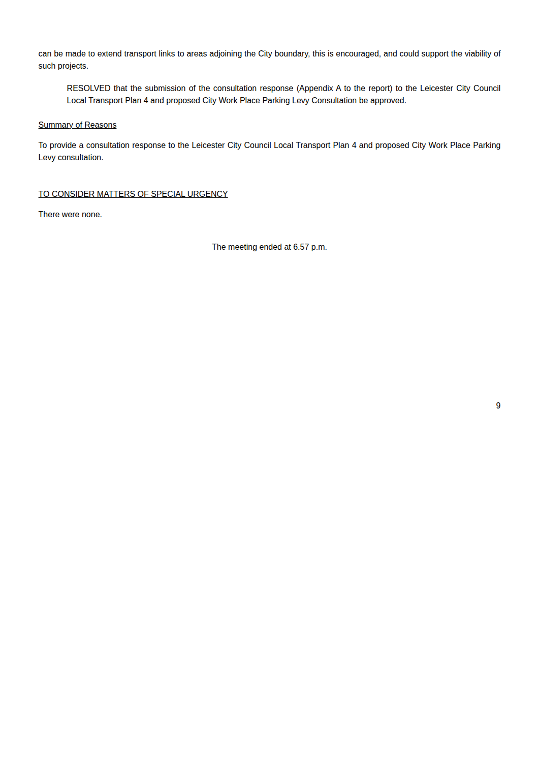can be made to extend transport links to areas adjoining the City boundary, this is encouraged, and could support the viability of such projects.
RESOLVED that the submission of the consultation response (Appendix A to the report) to the Leicester City Council Local Transport Plan 4 and proposed City Work Place Parking Levy Consultation be approved.
Summary of Reasons
To provide a consultation response to the Leicester City Council Local Transport Plan 4 and proposed City Work Place Parking Levy consultation.
TO CONSIDER MATTERS OF SPECIAL URGENCY
There were none.
The meeting ended at 6.57 p.m.
9